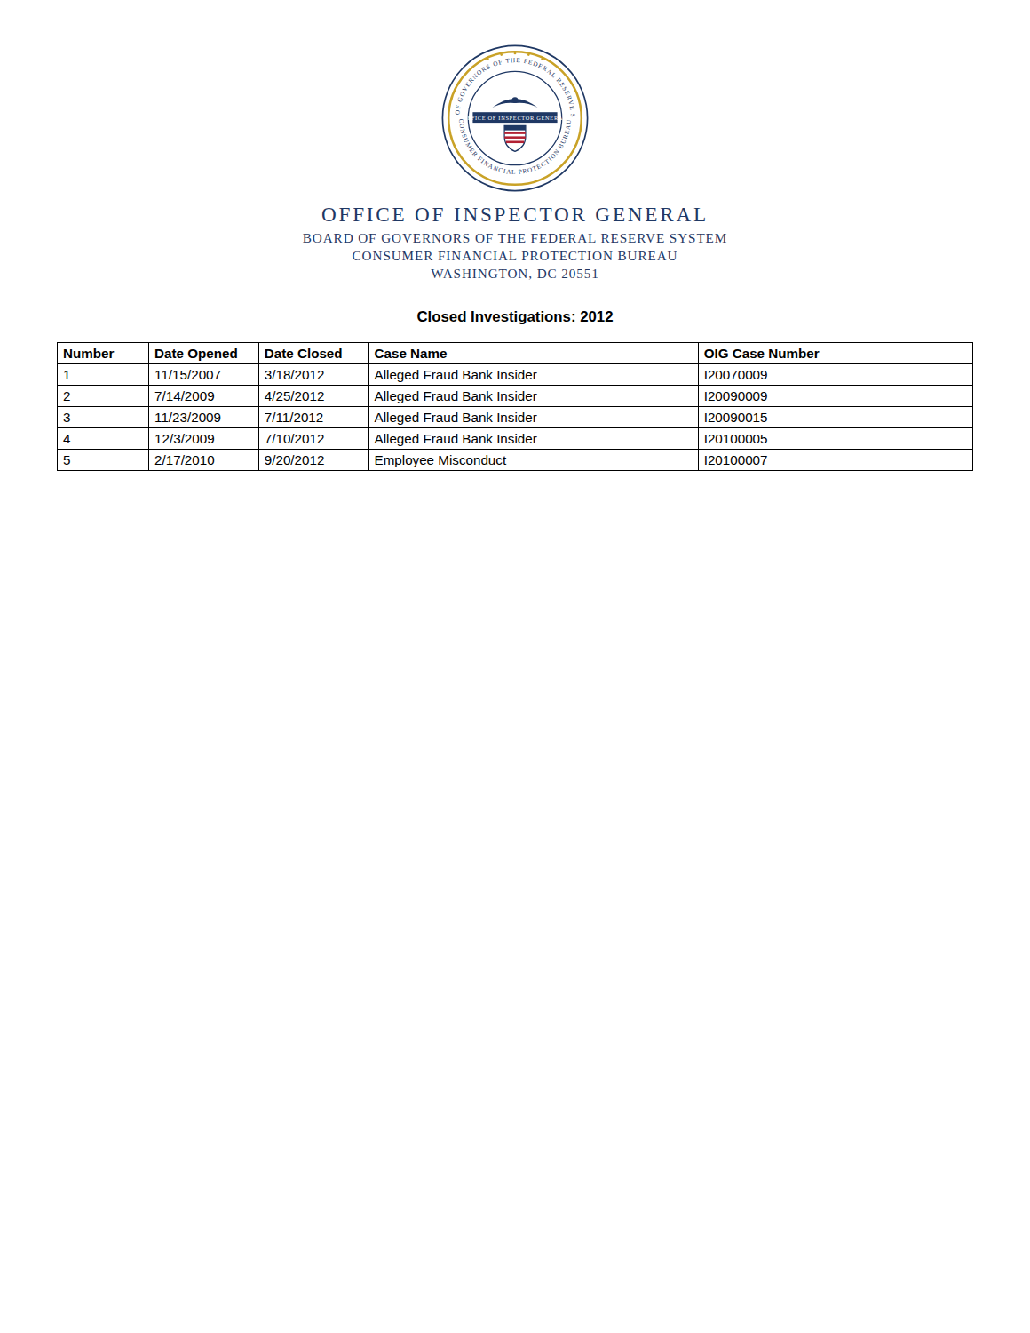BOARD OF GOVERNORS OF THE FEDERAL RESERVE SYSTEM CONSUMER FINANCIAL PROTECTION BUREAU OFFICE OF INSPECTOR GENERAL
OFFICE OF INSPECTOR GENERAL
BOARD OF GOVERNORS OF THE FEDERAL RESERVE SYSTEM
CONSUMER FINANCIAL PROTECTION BUREAU
WASHINGTON, DC 20551
Closed Investigations: 2012
| Number | Date Opened | Date Closed | Case Name | OIG Case Number |
| --- | --- | --- | --- | --- |
| 1 | 11/15/2007 | 3/18/2012 | Alleged Fraud Bank Insider | I20070009 |
| 2 | 7/14/2009 | 4/25/2012 | Alleged Fraud Bank Insider | I20090009 |
| 3 | 11/23/2009 | 7/11/2012 | Alleged Fraud Bank Insider | I20090015 |
| 4 | 12/3/2009 | 7/10/2012 | Alleged Fraud Bank Insider | I20100005 |
| 5 | 2/17/2010 | 9/20/2012 | Employee Misconduct | I20100007 |